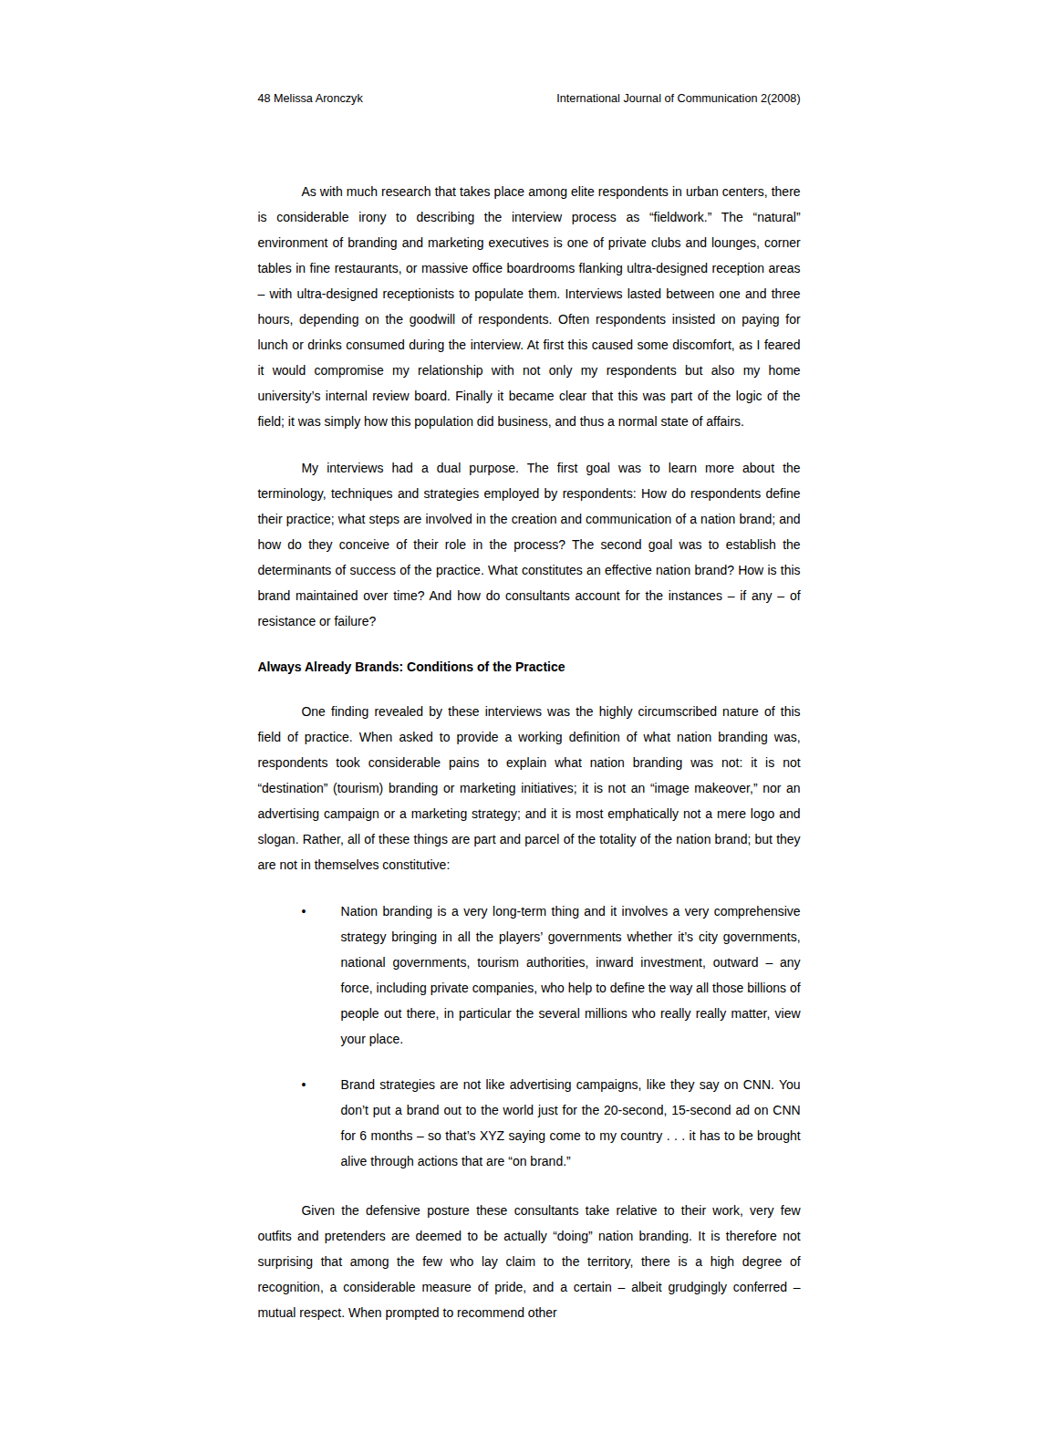48 Melissa Aronczyk
International Journal of Communication 2(2008)
As with much research that takes place among elite respondents in urban centers, there is considerable irony to describing the interview process as “fieldwork.” The “natural” environment of branding and marketing executives is one of private clubs and lounges, corner tables in fine restaurants, or massive office boardrooms flanking ultra-designed reception areas – with ultra-designed receptionists to populate them. Interviews lasted between one and three hours, depending on the goodwill of respondents. Often respondents insisted on paying for lunch or drinks consumed during the interview. At first this caused some discomfort, as I feared it would compromise my relationship with not only my respondents but also my home university’s internal review board. Finally it became clear that this was part of the logic of the field; it was simply how this population did business, and thus a normal state of affairs.
My interviews had a dual purpose. The first goal was to learn more about the terminology, techniques and strategies employed by respondents: How do respondents define their practice; what steps are involved in the creation and communication of a nation brand; and how do they conceive of their role in the process? The second goal was to establish the determinants of success of the practice. What constitutes an effective nation brand? How is this brand maintained over time? And how do consultants account for the instances – if any – of resistance or failure?
Always Already Brands: Conditions of the Practice
One finding revealed by these interviews was the highly circumscribed nature of this field of practice. When asked to provide a working definition of what nation branding was, respondents took considerable pains to explain what nation branding was not: it is not “destination” (tourism) branding or marketing initiatives; it is not an “image makeover,” nor an advertising campaign or a marketing strategy; and it is most emphatically not a mere logo and slogan. Rather, all of these things are part and parcel of the totality of the nation brand; but they are not in themselves constitutive:
Nation branding is a very long-term thing and it involves a very comprehensive strategy bringing in all the players’ governments whether it’s city governments, national governments, tourism authorities, inward investment, outward – any force, including private companies, who help to define the way all those billions of people out there, in particular the several millions who really really matter, view your place.
Brand strategies are not like advertising campaigns, like they say on CNN. You don’t put a brand out to the world just for the 20-second, 15-second ad on CNN for 6 months – so that’s XYZ saying come to my country . . . it has to be brought alive through actions that are “on brand.”
Given the defensive posture these consultants take relative to their work, very few outfits and pretenders are deemed to be actually “doing” nation branding. It is therefore not surprising that among the few who lay claim to the territory, there is a high degree of recognition, a considerable measure of pride, and a certain – albeit grudgingly conferred – mutual respect. When prompted to recommend other